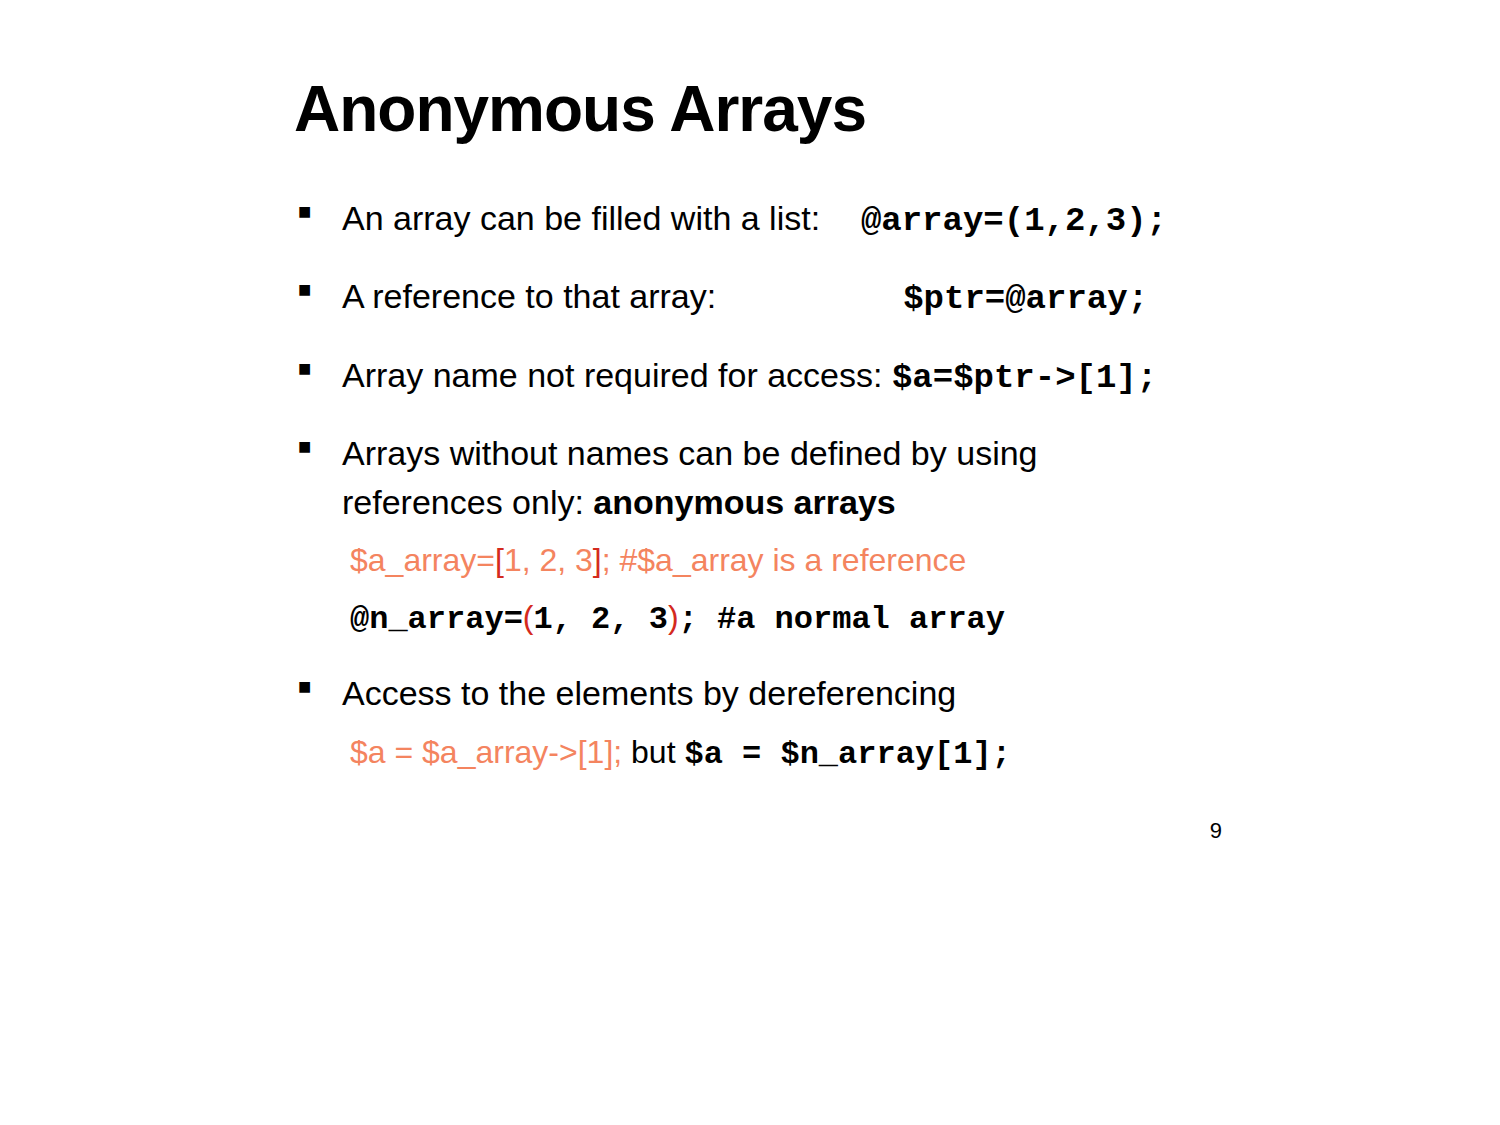Anonymous Arrays
An array can be filled with a list: @array=(1,2,3);
A reference to that array: $ptr=@array;
Array name not required for access: $a=$ptr->[1];
Arrays without names can be defined by using references only: anonymous arrays $a_array=[1, 2, 3]; #$a_array is a reference @n_array=(1, 2, 3); #a normal array
Access to the elements by dereferencing $a = $a_array->[1]; but $a = $n_array[1];
9